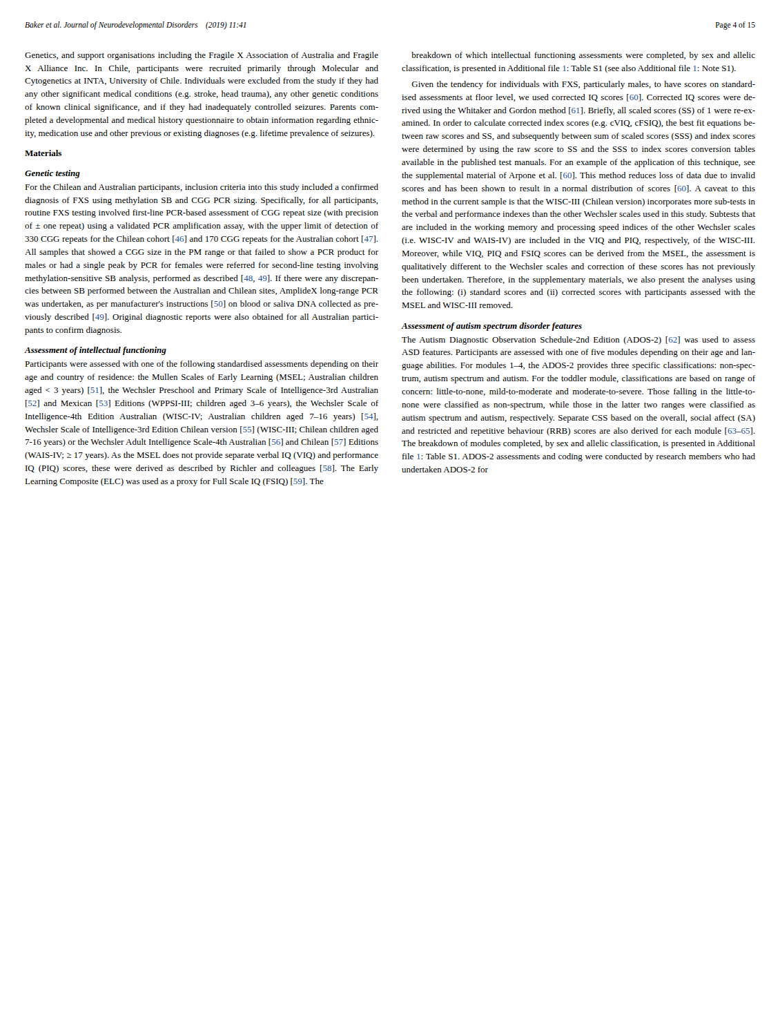Baker et al. Journal of Neurodevelopmental Disorders (2019) 11:41
Page 4 of 15
Genetics, and support organisations including the Fragile X Association of Australia and Fragile X Alliance Inc. In Chile, participants were recruited primarily through Molecular and Cytogenetics at INTA, University of Chile. Individuals were excluded from the study if they had any other significant medical conditions (e.g. stroke, head trauma), any other genetic conditions of known clinical significance, and if they had inadequately controlled seizures. Parents completed a developmental and medical history questionnaire to obtain information regarding ethnicity, medication use and other previous or existing diagnoses (e.g. lifetime prevalence of seizures).
Materials
Genetic testing
For the Chilean and Australian participants, inclusion criteria into this study included a confirmed diagnosis of FXS using methylation SB and CGG PCR sizing. Specifically, for all participants, routine FXS testing involved first-line PCR-based assessment of CGG repeat size (with precision of ± one repeat) using a validated PCR amplification assay, with the upper limit of detection of 330 CGG repeats for the Chilean cohort [46] and 170 CGG repeats for the Australian cohort [47]. All samples that showed a CGG size in the PM range or that failed to show a PCR product for males or had a single peak by PCR for females were referred for second-line testing involving methylation-sensitive SB analysis, performed as described [48, 49]. If there were any discrepancies between SB performed between the Australian and Chilean sites, AmplideX long-range PCR was undertaken, as per manufacturer's instructions [50] on blood or saliva DNA collected as previously described [49]. Original diagnostic reports were also obtained for all Australian participants to confirm diagnosis.
Assessment of intellectual functioning
Participants were assessed with one of the following standardised assessments depending on their age and country of residence: the Mullen Scales of Early Learning (MSEL; Australian children aged < 3 years) [51], the Wechsler Preschool and Primary Scale of Intelligence-3rd Australian [52] and Mexican [53] Editions (WPPSI-III; children aged 3–6 years), the Wechsler Scale of Intelligence-4th Edition Australian (WISC-IV; Australian children aged 7–16 years) [54], Wechsler Scale of Intelligence-3rd Edition Chilean version [55] (WISC-III; Chilean children aged 7-16 years) or the Wechsler Adult Intelligence Scale-4th Australian [56] and Chilean [57] Editions (WAIS-IV; ≥ 17 years). As the MSEL does not provide separate verbal IQ (VIQ) and performance IQ (PIQ) scores, these were derived as described by Richler and colleagues [58]. The Early Learning Composite (ELC) was used as a proxy for Full Scale IQ (FSIQ) [59]. The
breakdown of which intellectual functioning assessments were completed, by sex and allelic classification, is presented in Additional file 1: Table S1 (see also Additional file 1: Note S1).
Given the tendency for individuals with FXS, particularly males, to have scores on standardised assessments at floor level, we used corrected IQ scores [60]. Corrected IQ scores were derived using the Whitaker and Gordon method [61]. Briefly, all scaled scores (SS) of 1 were re-examined. In order to calculate corrected index scores (e.g. cVIQ, cFSIQ), the best fit equations between raw scores and SS, and subsequently between sum of scaled scores (SSS) and index scores were determined by using the raw score to SS and the SSS to index scores conversion tables available in the published test manuals. For an example of the application of this technique, see the supplemental material of Arpone et al. [60]. This method reduces loss of data due to invalid scores and has been shown to result in a normal distribution of scores [60]. A caveat to this method in the current sample is that the WISC-III (Chilean version) incorporates more sub-tests in the verbal and performance indexes than the other Wechsler scales used in this study. Subtests that are included in the working memory and processing speed indices of the other Wechsler scales (i.e. WISC-IV and WAIS-IV) are included in the VIQ and PIQ, respectively, of the WISC-III. Moreover, while VIQ, PIQ and FSIQ scores can be derived from the MSEL, the assessment is qualitatively different to the Wechsler scales and correction of these scores has not previously been undertaken. Therefore, in the supplementary materials, we also present the analyses using the following: (i) standard scores and (ii) corrected scores with participants assessed with the MSEL and WISC-III removed.
Assessment of autism spectrum disorder features
The Autism Diagnostic Observation Schedule-2nd Edition (ADOS-2) [62] was used to assess ASD features. Participants are assessed with one of five modules depending on their age and language abilities. For modules 1–4, the ADOS-2 provides three specific classifications: non-spectrum, autism spectrum and autism. For the toddler module, classifications are based on range of concern: little-to-none, mild-to-moderate and moderate-to-severe. Those falling in the little-to-none were classified as non-spectrum, while those in the latter two ranges were classified as autism spectrum and autism, respectively. Separate CSS based on the overall, social affect (SA) and restricted and repetitive behaviour (RRB) scores are also derived for each module [63–65]. The breakdown of modules completed, by sex and allelic classification, is presented in Additional file 1: Table S1. ADOS-2 assessments and coding were conducted by research members who had undertaken ADOS-2 for